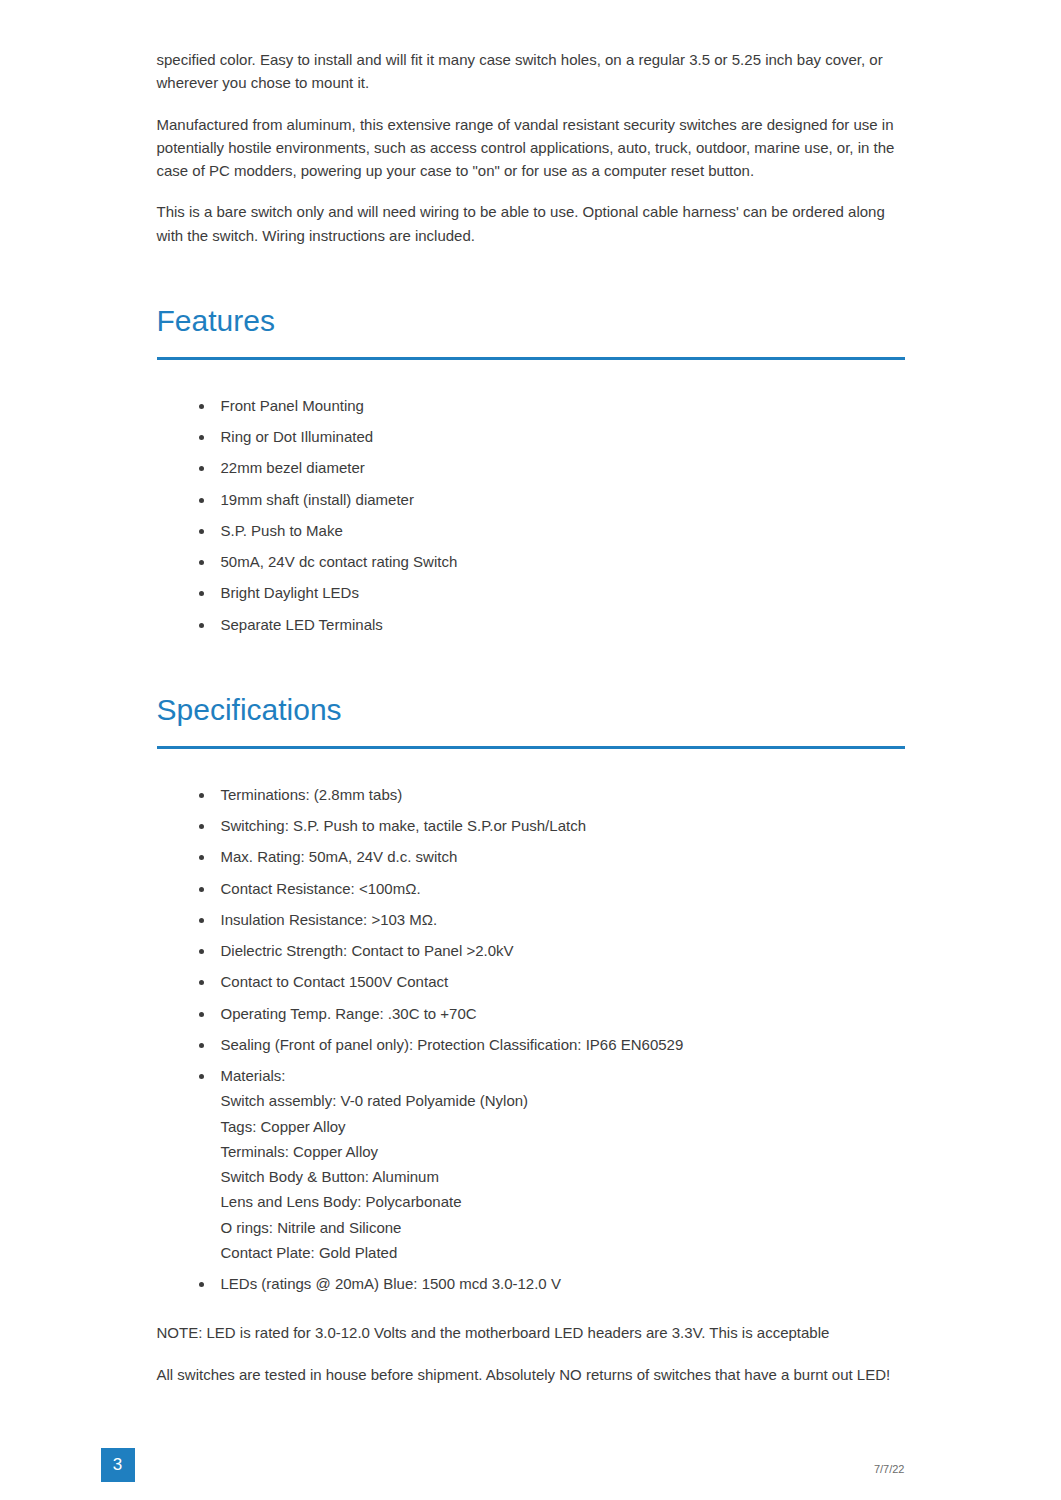specified color. Easy to install and will fit it many case switch holes, on a regular 3.5 or 5.25 inch bay cover, or wherever you chose to mount it.
Manufactured from aluminum, this extensive range of vandal resistant security switches are designed for use in potentially hostile environments, such as access control applications, auto, truck, outdoor, marine use, or, in the case of PC modders, powering up your case to "on" or for use as a computer reset button.
This is a bare switch only and will need wiring to be able to use. Optional cable harness' can be ordered along with the switch. Wiring instructions are included.
Features
Front Panel Mounting
Ring or Dot Illuminated
22mm bezel diameter
19mm shaft (install) diameter
S.P. Push to Make
50mA, 24V dc contact rating Switch
Bright Daylight LEDs
Separate LED Terminals
Specifications
Terminations: (2.8mm tabs)
Switching: S.P. Push to make, tactile S.P.or Push/Latch
Max. Rating: 50mA, 24V d.c. switch
Contact Resistance: <100mΩ.
Insulation Resistance: >103 MΩ.
Dielectric Strength: Contact to Panel >2.0kV
Contact to Contact 1500V Contact
Operating Temp. Range: .30C to +70C
Sealing (Front of panel only): Protection Classification: IP66 EN60529
Materials: Switch assembly: V-0 rated Polyamide (Nylon) Tags: Copper Alloy Terminals: Copper Alloy Switch Body & Button: Aluminum Lens and Lens Body: Polycarbonate O rings: Nitrile and Silicone Contact Plate: Gold Plated
LEDs (ratings @ 20mA) Blue: 1500 mcd 3.0-12.0 V
NOTE: LED is rated for 3.0-12.0 Volts and the motherboard LED headers are 3.3V. This is acceptable
All switches are tested in house before shipment. Absolutely NO returns of switches that have a burnt out LED!
3
7/7/22